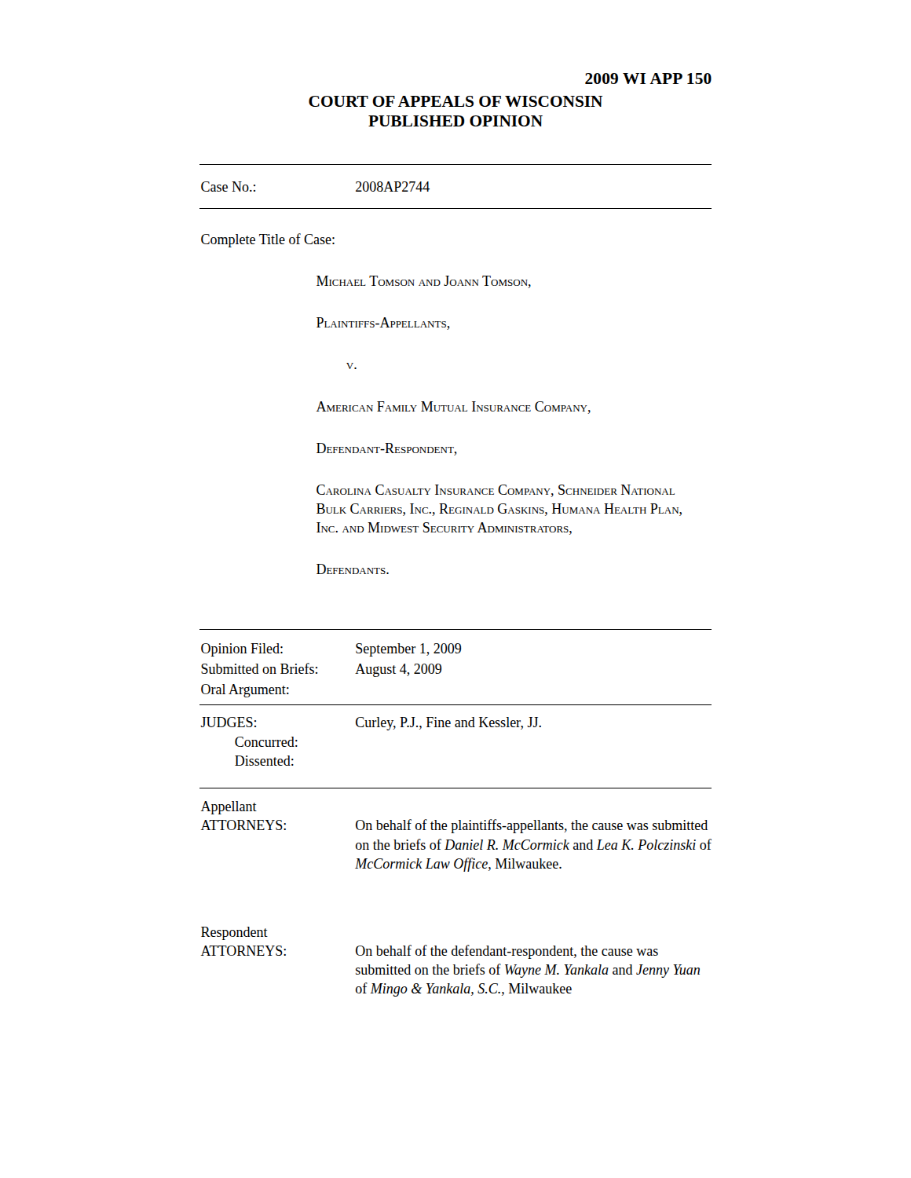2009 WI APP 150
COURT OF APPEALS OF WISCONSIN PUBLISHED OPINION
Case No.:
2008AP2744
Complete Title of Case:
Michael Tomson and Joann Tomson,
Plaintiffs-Appellants,
v.
American Family Mutual Insurance Company,
Defendant-Respondent,
Carolina Casualty Insurance Company, Schneider National Bulk Carriers, Inc., Reginald Gaskins, Humana Health Plan, Inc. and Midwest Security Administrators,
Defendants.
Opinion Filed:
September 1, 2009
Submitted on Briefs:
August 4, 2009
Oral Argument:
JUDGES:
Curley, P.J., Fine and Kessler, JJ.
Concurred:
Dissented:
Appellant
ATTORNEYS:
On behalf of the plaintiffs-appellants, the cause was submitted on the briefs of Daniel R. McCormick and Lea K. Polczinski of McCormick Law Office, Milwaukee.
Respondent
ATTORNEYS:
On behalf of the defendant-respondent, the cause was submitted on the briefs of Wayne M. Yankala and Jenny Yuan of Mingo & Yankala, S.C., Milwaukee